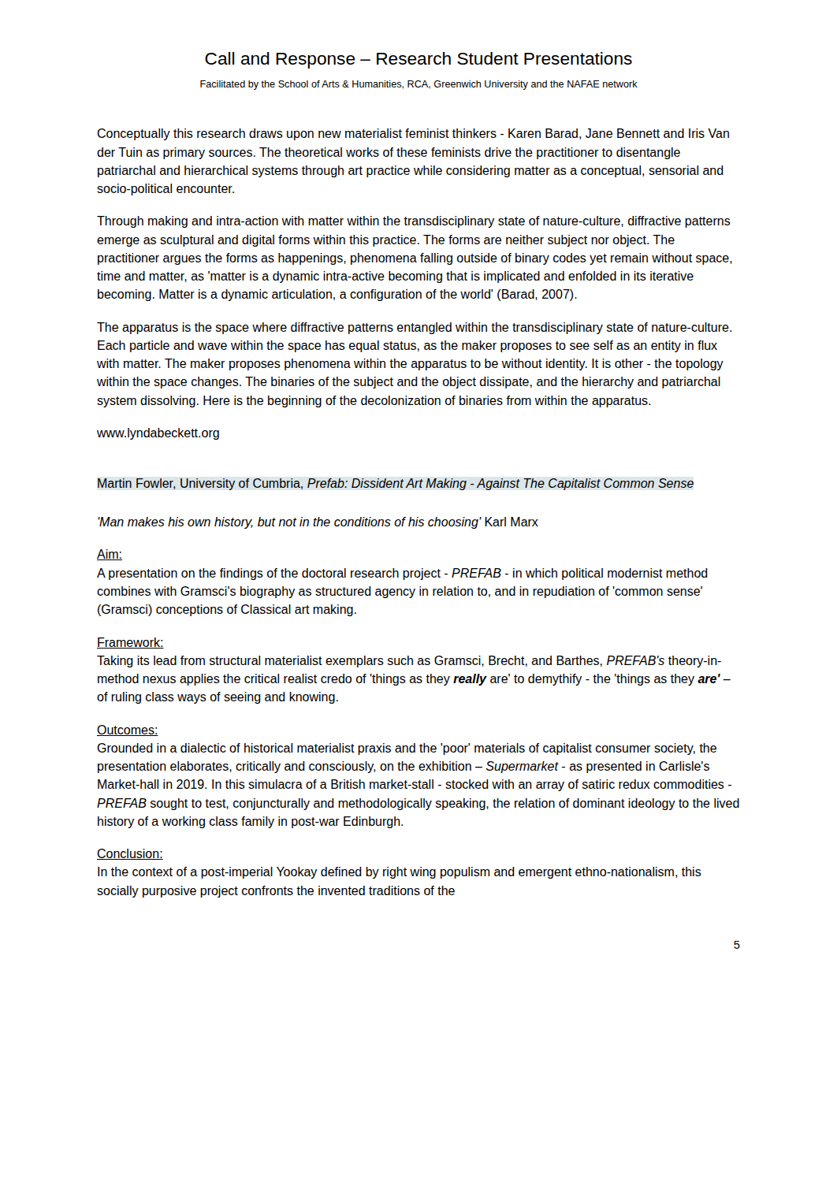Call and Response – Research Student Presentations
Facilitated by the School of Arts & Humanities, RCA, Greenwich University and the NAFAE network
Conceptually this research draws upon new materialist feminist thinkers - Karen Barad, Jane Bennett and Iris Van der Tuin as primary sources. The theoretical works of these feminists drive the practitioner to disentangle patriarchal and hierarchical systems through art practice while considering matter as a conceptual, sensorial and socio-political encounter.
Through making and intra-action with matter within the transdisciplinary state of nature-culture, diffractive patterns emerge as sculptural and digital forms within this practice. The forms are neither subject nor object. The practitioner argues the forms as happenings, phenomena falling outside of binary codes yet remain without space, time and matter, as 'matter is a dynamic intra-active becoming that is implicated and enfolded in its iterative becoming. Matter is a dynamic articulation, a configuration of the world' (Barad, 2007).
The apparatus is the space where diffractive patterns entangled within the transdisciplinary state of nature-culture. Each particle and wave within the space has equal status, as the maker proposes to see self as an entity in flux with matter. The maker proposes phenomena within the apparatus to be without identity. It is other - the topology within the space changes. The binaries of the subject and the object dissipate, and the hierarchy and patriarchal system dissolving. Here is the beginning of the decolonization of binaries from within the apparatus.
www.lyndabeckett.org
Martin Fowler, University of Cumbria, Prefab: Dissident Art Making - Against The Capitalist Common Sense
'Man makes his own history, but not in the conditions of his choosing' Karl Marx
Aim:
A presentation on the findings of the doctoral research project - PREFAB - in which political modernist method combines with Gramsci's biography as structured agency in relation to, and in repudiation of 'common sense' (Gramsci) conceptions of Classical art making.
Framework:
Taking its lead from structural materialist exemplars such as Gramsci, Brecht, and Barthes, PREFAB's theory-in-method nexus applies the critical realist credo of 'things as they really are' to demythify - the 'things as they are' – of ruling class ways of seeing and knowing.
Outcomes:
Grounded in a dialectic of historical materialist praxis and the 'poor' materials of capitalist consumer society, the presentation elaborates, critically and consciously, on the exhibition – Supermarket - as presented in Carlisle's Market-hall in 2019. In this simulacra of a British market-stall - stocked with an array of satiric redux commodities - PREFAB sought to test, conjuncturally and methodologically speaking, the relation of dominant ideology to the lived history of a working class family in post-war Edinburgh.
Conclusion:
In the context of a post-imperial Yookay defined by right wing populism and emergent ethno-nationalism, this socially purposive project confronts the invented traditions of the
5